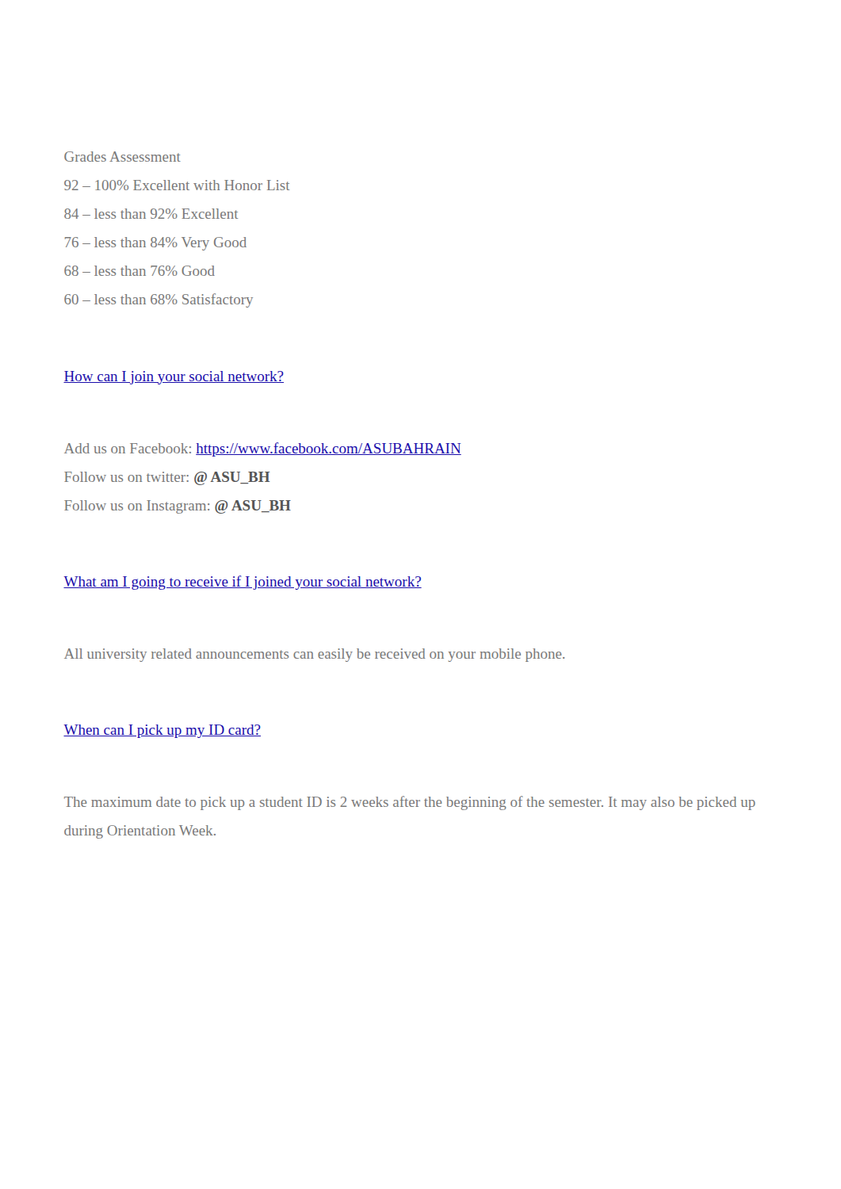Grades Assessment
92 – 100% Excellent with Honor List
84 – less than 92% Excellent
76 – less than 84% Very Good
68 – less than 76% Good
60 – less than 68% Satisfactory
How can I join your social network?
Add us on Facebook: https://www.facebook.com/ASUBAHRAIN
Follow us on twitter: @ ASU_BH
Follow us on Instagram: @ ASU_BH
What am I going to receive if I joined your social network?
All university related announcements can easily be received on your mobile phone.
When can I pick up my ID card?
The maximum date to pick up a student ID is 2 weeks after the beginning of the semester. It may also be picked up during Orientation Week.